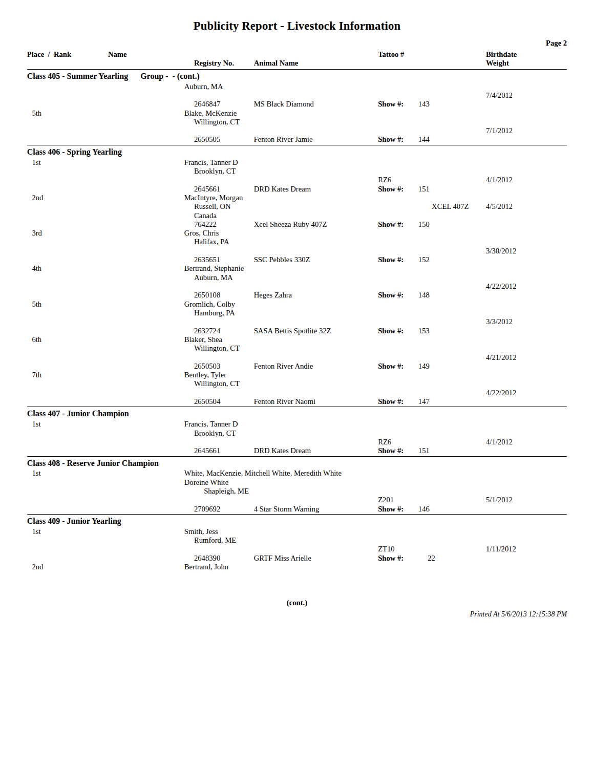Publicity Report - Livestock Information
Page 2
| Place / Rank | Name | | Tattoo # | Birthdate |
| --- | --- | --- | --- | --- |
| | Registry No. | Animal Name | | Weight |
| Class 405 - Summer Yearling Group - - (cont.) |
| | Auburn, MA | | | |
| | | | | 7/4/2012 |
| | 2646847 | MS Black Diamond | Show #: 143 | |
| 5th | Blake, McKenzie | | | |
| | Willington, CT | | | |
| | | | | 7/1/2012 |
| | 2650505 | Fenton River Jamie | Show #: 144 | |
| Class 406 - Spring Yearling |
| 1st | Francis, Tanner D | | | |
| | Brooklyn, CT | | | |
| | | | RZ6 | 4/1/2012 |
| | 2645661 | DRD Kates Dream | Show #: 151 | |
| 2nd | MacIntyre, Morgan | | | |
| | Russell, ON | | XCEL 407Z | 4/5/2012 |
| | Canada | | | |
| | 764222 | Xcel Sheeza Ruby 407Z | Show #: 150 | |
| 3rd | Gros, Chris | | | |
| | Halifax, PA | | | |
| | | | | 3/30/2012 |
| | 2635651 | SSC Pebbles 330Z | Show #: 152 | |
| 4th | Bertrand, Stephanie | | | |
| | Auburn, MA | | | |
| | | | | 4/22/2012 |
| | 2650108 | Heges Zahra | Show #: 148 | |
| 5th | Gromlich, Colby | | | |
| | Hamburg, PA | | | |
| | | | | 3/3/2012 |
| | 2632724 | SASA Bettis Spotlite 32Z | Show #: 153 | |
| 6th | Blaker, Shea | | | |
| | Willington, CT | | | |
| | | | | 4/21/2012 |
| | 2650503 | Fenton River Andie | Show #: 149 | |
| 7th | Bentley, Tyler | | | |
| | Willington, CT | | | |
| | | | | 4/22/2012 |
| | 2650504 | Fenton River Naomi | Show #: 147 | |
| Class 407 - Junior Champion |
| 1st | Francis, Tanner D | | | |
| | Brooklyn, CT | | | |
| | | | RZ6 | 4/1/2012 |
| | 2645661 | DRD Kates Dream | Show #: 151 | |
| Class 408 - Reserve Junior Champion |
| 1st | White, MacKenzie, Mitchell White, Meredith White | |
| | Doreine White | | | |
| | Shapleigh, ME | | | |
| | | | Z201 | 5/1/2012 |
| | 2709692 | 4 Star Storm Warning | Show #: 146 | |
| Class 409 - Junior Yearling |
| 1st | Smith, Jess | | | |
| | Rumford, ME | | | |
| | | | ZT10 | 1/11/2012 |
| | 2648390 | GRTF Miss Arielle | Show #: 22 | |
| 2nd | Bertrand, John | | | |
(cont.)
Printed At 5/6/2013 12:15:38 PM